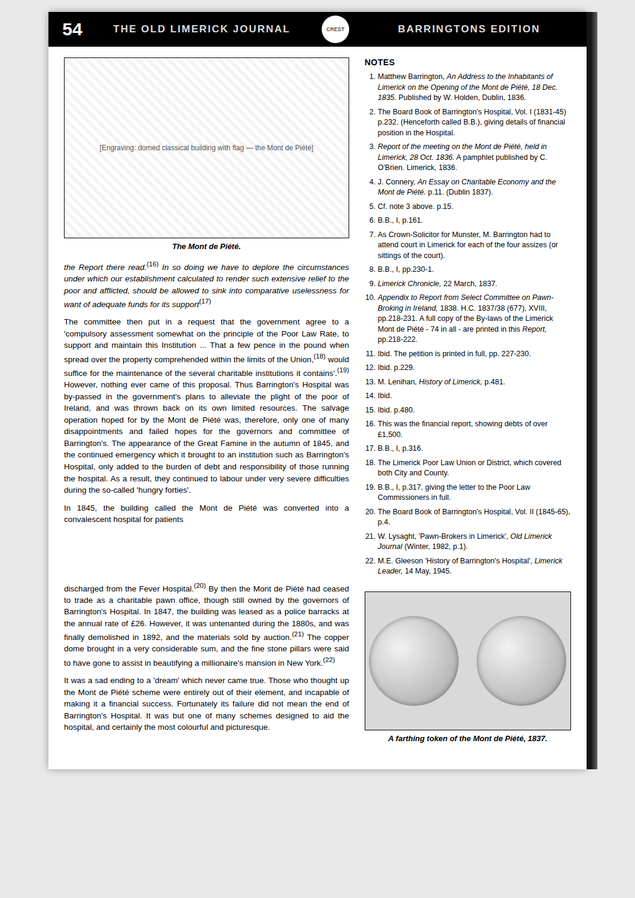54
The Old Limerick Journal
CREST
Barringtons Edition
[Engraving: domed classical building with flag — the Mont de Piété]
The Mont de Piété.
the Report there read.(16) In so doing we have to deplore the circumstances under which our establishment calculated to render such extensive relief to the poor and afflicted, should be allowed to sink into comparative uselessness for want of adequate funds for its support(17)
The committee then put in a request that the government agree to a 'compulsory assessment somewhat on the principle of the Poor Law Rate, to support and maintain this Institution ... That a few pence in the pound when spread over the property comprehended within the limits of the Union,(18) would suffice for the maintenance of the several charitable institutions it contains'.(19) However, nothing ever came of this proposal. Thus Barrington's Hospital was by-passed in the government's plans to alleviate the plight of the poor of Ireland, and was thrown back on its own limited resources. The salvage operation hoped for by the Mont de Piété was, therefore, only one of many disappointments and failed hopes for the governors and committee of Barrington's. The appearance of the Great Famine in the autumn of 1845, and the continued emergency which it brought to an institution such as Barrington's Hospital, only added to the burden of debt and responsibility of those running the hospital. As a result, they continued to labour under very severe difficulties during the so-called 'hungry forties'.
In 1845, the building called the Mont de Piété was converted into a convalescent hospital for patients
NOTES
Matthew Barrington, An Address to the Inhabitants of Limerick on the Opening of the Mont de Piété, 18 Dec. 1835. Published by W. Holden, Dublin, 1836.
The Board Book of Barrington's Hospital, Vol. I (1831-45) p.232. (Henceforth called B.B.), giving details of financial position in the Hospital.
Report of the meeting on the Mont de Piété, held in Limerick, 28 Oct. 1836. A pamphlet published by C. O'Brien. Limerick, 1836.
J. Connery, An Essay on Charitable Economy and the Mont de Piété. p.11. (Dublin 1837).
Cf. note 3 above. p.15.
B.B., I, p.161.
As Crown-Solicitor for Munster, M. Barrington had to attend court in Limerick for each of the four assizes (or sittings of the court).
B.B., I, pp.230-1.
Limerick Chronicle, 22 March, 1837.
Appendix to Report from Select Committee on Pawn-Broking in Ireland, 1838. H.C. 1837/38 (677), XVIII, pp.218-231. A full copy of the By-laws of the Limerick Mont de Piété - 74 in all - are printed in this Report, pp.218-222.
Ibid. The petition is printed in full, pp. 227-230.
Ibid. p.229.
M. Lenihan, History of Limerick, p.481.
Ibid.
Ibid. p.480.
This was the financial report, showing debts of over £1,500.
B.B., I, p.316.
The Limerick Poor Law Union or District, which covered both City and County.
B.B., I, p.317, giving the letter to the Poor Law Commissioners in full.
The Board Book of Barrington's Hospital, Vol. II (1845-65), p.4.
W. Lysaght, 'Pawn-Brokers in Limerick', Old Limerick Journal (Winter, 1982, p.1).
M.E. Gleeson 'History of Barrington's Hospital', Limerick Leader, 14 May, 1945.
discharged from the Fever Hospital.(20) By then the Mont de Piété had ceased to trade as a charitable pawn office, though still owned by the governors of Barrington's Hospital. In 1847, the building was leased as a police barracks at the annual rate of £26. However, it was untenanted during the 1880s, and was finally demolished in 1892, and the materials sold by auction.(21) The copper dome brought in a very considerable sum, and the fine stone pillars were said to have gone to assist in beautifying a millionaire's mansion in New York.(22)
It was a sad ending to a 'dream' which never came true. Those who thought up the Mont de Piété scheme were entirely out of their element, and incapable of making it a financial success. Fortunately its failure did not mean the end of Barrington's Hospital. It was but one of many schemes designed to aid the hospital, and certainly the most colourful and picturesque.
A farthing token of the Mont de Piété, 1837.